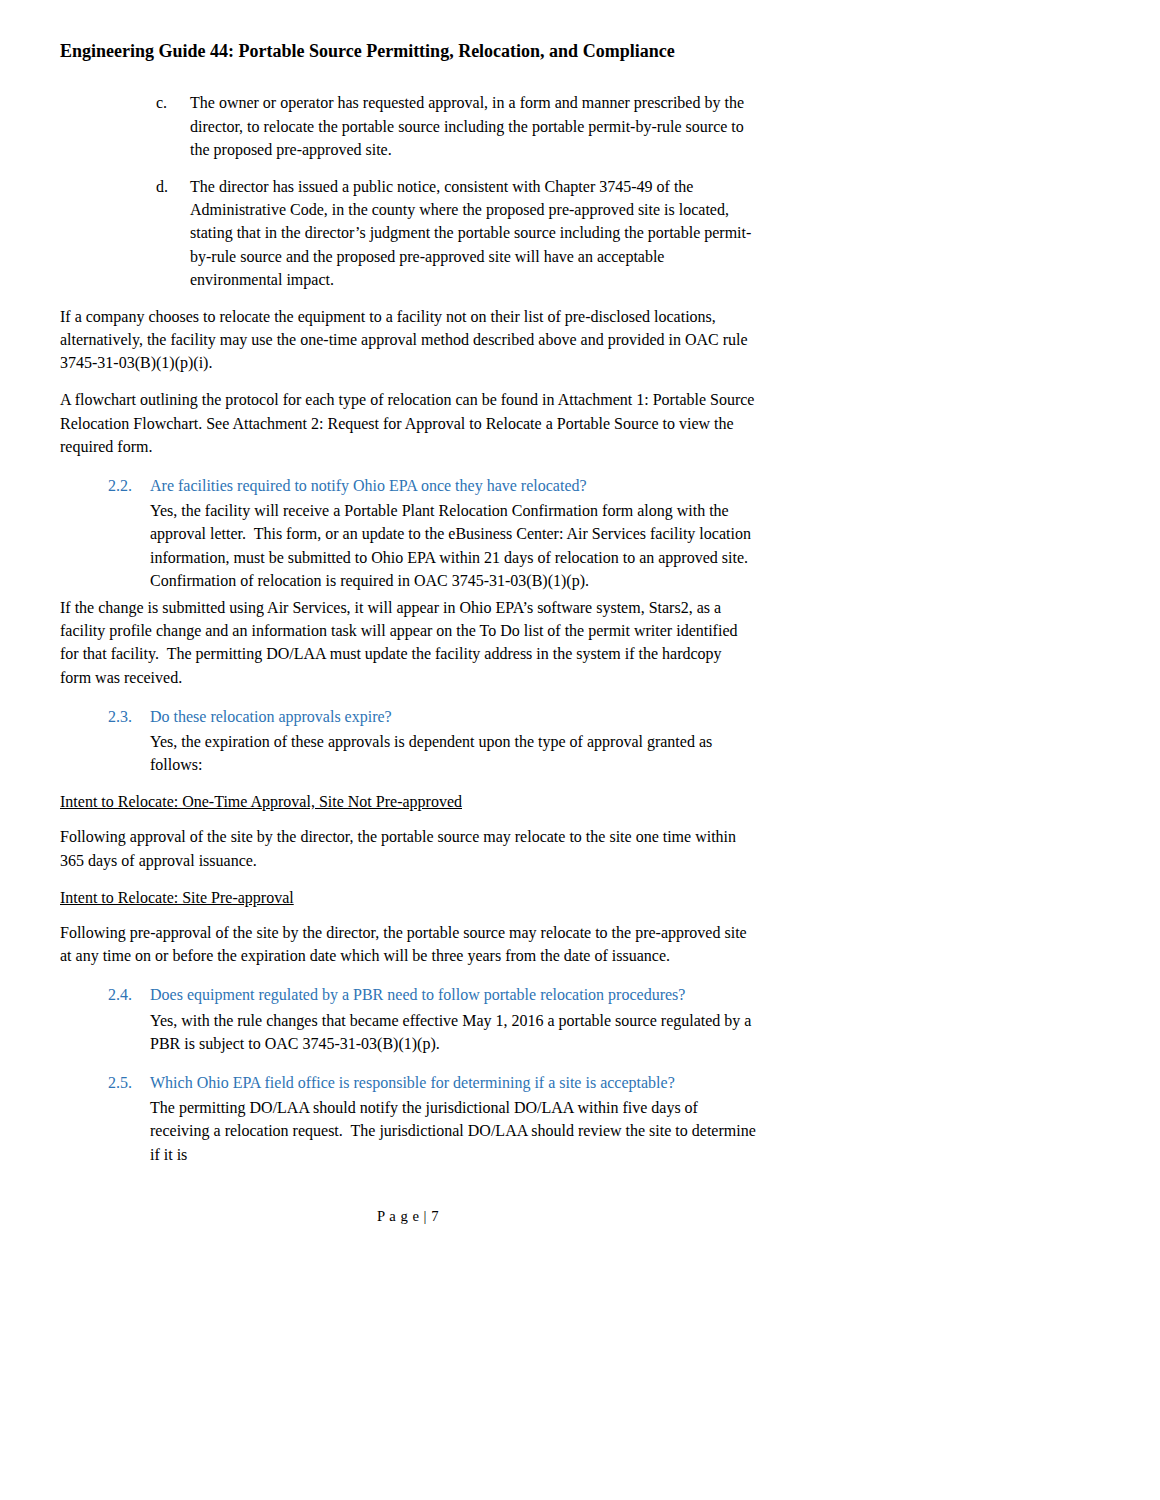Engineering Guide 44: Portable Source Permitting, Relocation, and Compliance
c.
The owner or operator has requested approval, in a form and manner prescribed by the director, to relocate the portable source including the portable permit-by-rule source to the proposed pre-approved site.
d.
The director has issued a public notice, consistent with Chapter 3745-49 of the Administrative Code, in the county where the proposed pre-approved site is located, stating that in the director’s judgment the portable source including the portable permit-by-rule source and the proposed pre-approved site will have an acceptable environmental impact.
If a company chooses to relocate the equipment to a facility not on their list of pre-disclosed locations, alternatively, the facility may use the one-time approval method described above and provided in OAC rule 3745-31-03(B)(1)(p)(i).
A flowchart outlining the protocol for each type of relocation can be found in Attachment 1: Portable Source Relocation Flowchart. See Attachment 2: Request for Approval to Relocate a Portable Source to view the required form.
2.2.
Are facilities required to notify Ohio EPA once they have relocated?
Yes, the facility will receive a Portable Plant Relocation Confirmation form along with the approval letter. This form, or an update to the eBusiness Center: Air Services facility location information, must be submitted to Ohio EPA within 21 days of relocation to an approved site. Confirmation of relocation is required in OAC 3745-31-03(B)(1)(p).
If the change is submitted using Air Services, it will appear in Ohio EPA’s software system, Stars2, as a facility profile change and an information task will appear on the To Do list of the permit writer identified for that facility. The permitting DO/LAA must update the facility address in the system if the hardcopy form was received.
2.3.
Do these relocation approvals expire?
Yes, the expiration of these approvals is dependent upon the type of approval granted as follows:
Intent to Relocate: One-Time Approval, Site Not Pre-approved
Following approval of the site by the director, the portable source may relocate to the site one time within 365 days of approval issuance.
Intent to Relocate: Site Pre-approval
Following pre-approval of the site by the director, the portable source may relocate to the pre-approved site at any time on or before the expiration date which will be three years from the date of issuance.
2.4.
Does equipment regulated by a PBR need to follow portable relocation procedures?
Yes, with the rule changes that became effective May 1, 2016 a portable source regulated by a PBR is subject to OAC 3745-31-03(B)(1)(p).
2.5.
Which Ohio EPA field office is responsible for determining if a site is acceptable?
The permitting DO/LAA should notify the jurisdictional DO/LAA within five days of receiving a relocation request. The jurisdictional DO/LAA should review the site to determine if it is
P a g e | 7